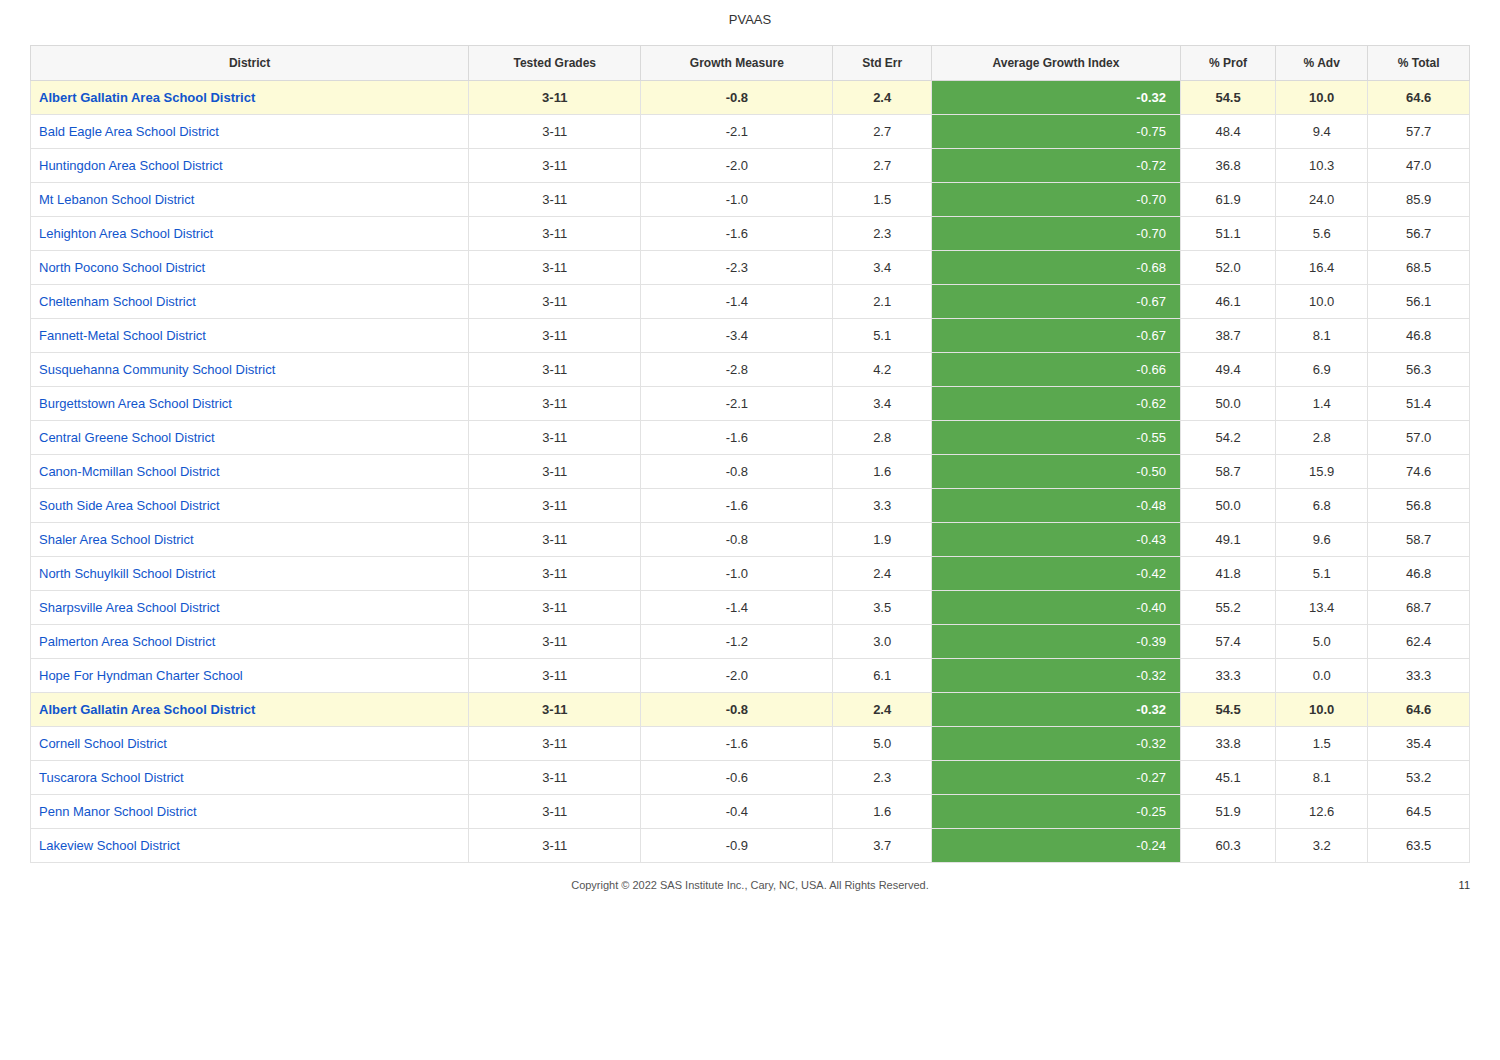PVAAS
| District | Tested Grades | Growth Measure | Std Err | Average Growth Index | % Prof | % Adv | % Total |
| --- | --- | --- | --- | --- | --- | --- | --- |
| Albert Gallatin Area School District | 3-11 | -0.8 | 2.4 | -0.32 | 54.5 | 10.0 | 64.6 |
| Bald Eagle Area School District | 3-11 | -2.1 | 2.7 | -0.75 | 48.4 | 9.4 | 57.7 |
| Huntingdon Area School District | 3-11 | -2.0 | 2.7 | -0.72 | 36.8 | 10.3 | 47.0 |
| Mt Lebanon School District | 3-11 | -1.0 | 1.5 | -0.70 | 61.9 | 24.0 | 85.9 |
| Lehighton Area School District | 3-11 | -1.6 | 2.3 | -0.70 | 51.1 | 5.6 | 56.7 |
| North Pocono School District | 3-11 | -2.3 | 3.4 | -0.68 | 52.0 | 16.4 | 68.5 |
| Cheltenham School District | 3-11 | -1.4 | 2.1 | -0.67 | 46.1 | 10.0 | 56.1 |
| Fannett-Metal School District | 3-11 | -3.4 | 5.1 | -0.67 | 38.7 | 8.1 | 46.8 |
| Susquehanna Community School District | 3-11 | -2.8 | 4.2 | -0.66 | 49.4 | 6.9 | 56.3 |
| Burgettstown Area School District | 3-11 | -2.1 | 3.4 | -0.62 | 50.0 | 1.4 | 51.4 |
| Central Greene School District | 3-11 | -1.6 | 2.8 | -0.55 | 54.2 | 2.8 | 57.0 |
| Canon-Mcmillan School District | 3-11 | -0.8 | 1.6 | -0.50 | 58.7 | 15.9 | 74.6 |
| South Side Area School District | 3-11 | -1.6 | 3.3 | -0.48 | 50.0 | 6.8 | 56.8 |
| Shaler Area School District | 3-11 | -0.8 | 1.9 | -0.43 | 49.1 | 9.6 | 58.7 |
| North Schuylkill School District | 3-11 | -1.0 | 2.4 | -0.42 | 41.8 | 5.1 | 46.8 |
| Sharpsville Area School District | 3-11 | -1.4 | 3.5 | -0.40 | 55.2 | 13.4 | 68.7 |
| Palmerton Area School District | 3-11 | -1.2 | 3.0 | -0.39 | 57.4 | 5.0 | 62.4 |
| Hope For Hyndman Charter School | 3-11 | -2.0 | 6.1 | -0.32 | 33.3 | 0.0 | 33.3 |
| Albert Gallatin Area School District | 3-11 | -0.8 | 2.4 | -0.32 | 54.5 | 10.0 | 64.6 |
| Cornell School District | 3-11 | -1.6 | 5.0 | -0.32 | 33.8 | 1.5 | 35.4 |
| Tuscarora School District | 3-11 | -0.6 | 2.3 | -0.27 | 45.1 | 8.1 | 53.2 |
| Penn Manor School District | 3-11 | -0.4 | 1.6 | -0.25 | 51.9 | 12.6 | 64.5 |
| Lakeview School District | 3-11 | -0.9 | 3.7 | -0.24 | 60.3 | 3.2 | 63.5 |
Copyright © 2022 SAS Institute Inc., Cary, NC, USA. All Rights Reserved. 11